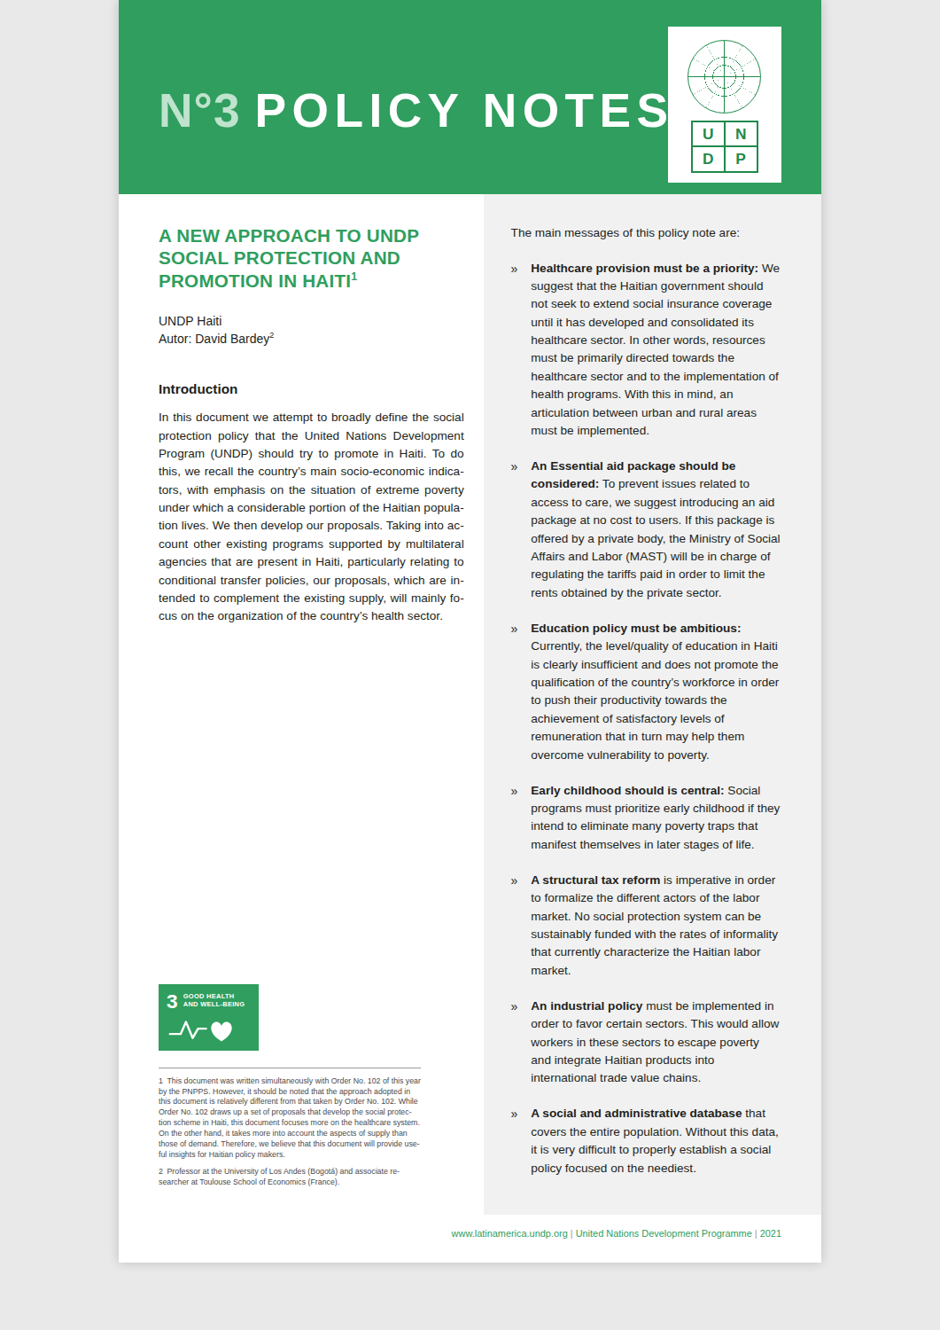N°3 POLICY NOTES
UNDP
A New Approach to UNDP Social Protection and Promotion in Haiti1
UNDP Haiti
Autor: David Bardey2
Introduction
In this document we attempt to broadly define the social protection policy that the United Nations Development Program (UNDP) should try to promote in Haiti. To do this, we recall the country’s main socio-economic indicators, with emphasis on the situation of extreme poverty under which a considerable portion of the Haitian population lives. We then develop our proposals. Taking into account other existing programs supported by multilateral agencies that are present in Haiti, particularly relating to conditional transfer policies, our proposals, which are intended to complement the existing supply, will mainly focus on the organization of the country’s health sector.
3
Good Health
and Well-being
1 This document was written simultaneously with Order No. 102 of this year by the PNPPS. However, it should be noted that the approach adopted in this document is relatively different from that taken by Order No. 102. While Order No. 102 draws up a set of proposals that develop the social protection scheme in Haiti, this document focuses more on the healthcare system. On the other hand, it takes more into account the aspects of supply than those of demand. Therefore, we believe that this document will provide useful insights for Haitian policy makers.
2 Professor at the University of Los Andes (Bogotá) and associate researcher at Toulouse School of Economics (France).
The main messages of this policy note are:
Healthcare provision must be a priority: We suggest that the Haitian government should not seek to extend social insurance coverage until it has developed and consolidated its healthcare sector. In other words, resources must be primarily directed towards the healthcare sector and to the implementation of health programs. With this in mind, an articulation between urban and rural areas must be implemented.
An Essential aid package should be considered: To prevent issues related to access to care, we suggest introducing an aid package at no cost to users. If this package is offered by a private body, the Ministry of Social Affairs and Labor (MAST) will be in charge of regulating the tariffs paid in order to limit the rents obtained by the private sector.
Education policy must be ambitious: Currently, the level/quality of education in Haiti is clearly insufficient and does not promote the qualification of the country’s workforce in order to push their productivity towards the achievement of satisfactory levels of remuneration that in turn may help them overcome vulnerability to poverty.
Early childhood should is central: Social programs must prioritize early childhood if they intend to eliminate many poverty traps that manifest themselves in later stages of life.
A structural tax reform is imperative in order to formalize the different actors of the labor market. No social protection system can be sustainably funded with the rates of informality that currently characterize the Haitian labor market.
An industrial policy must be implemented in order to favor certain sectors. This would allow workers in these sectors to escape poverty and integrate Haitian products into international trade value chains.
A social and administrative database that covers the entire population. Without this data, it is very difficult to properly establish a social policy focused on the neediest.
www.latinamerica.undp.org | United Nations Development Programme | 2021